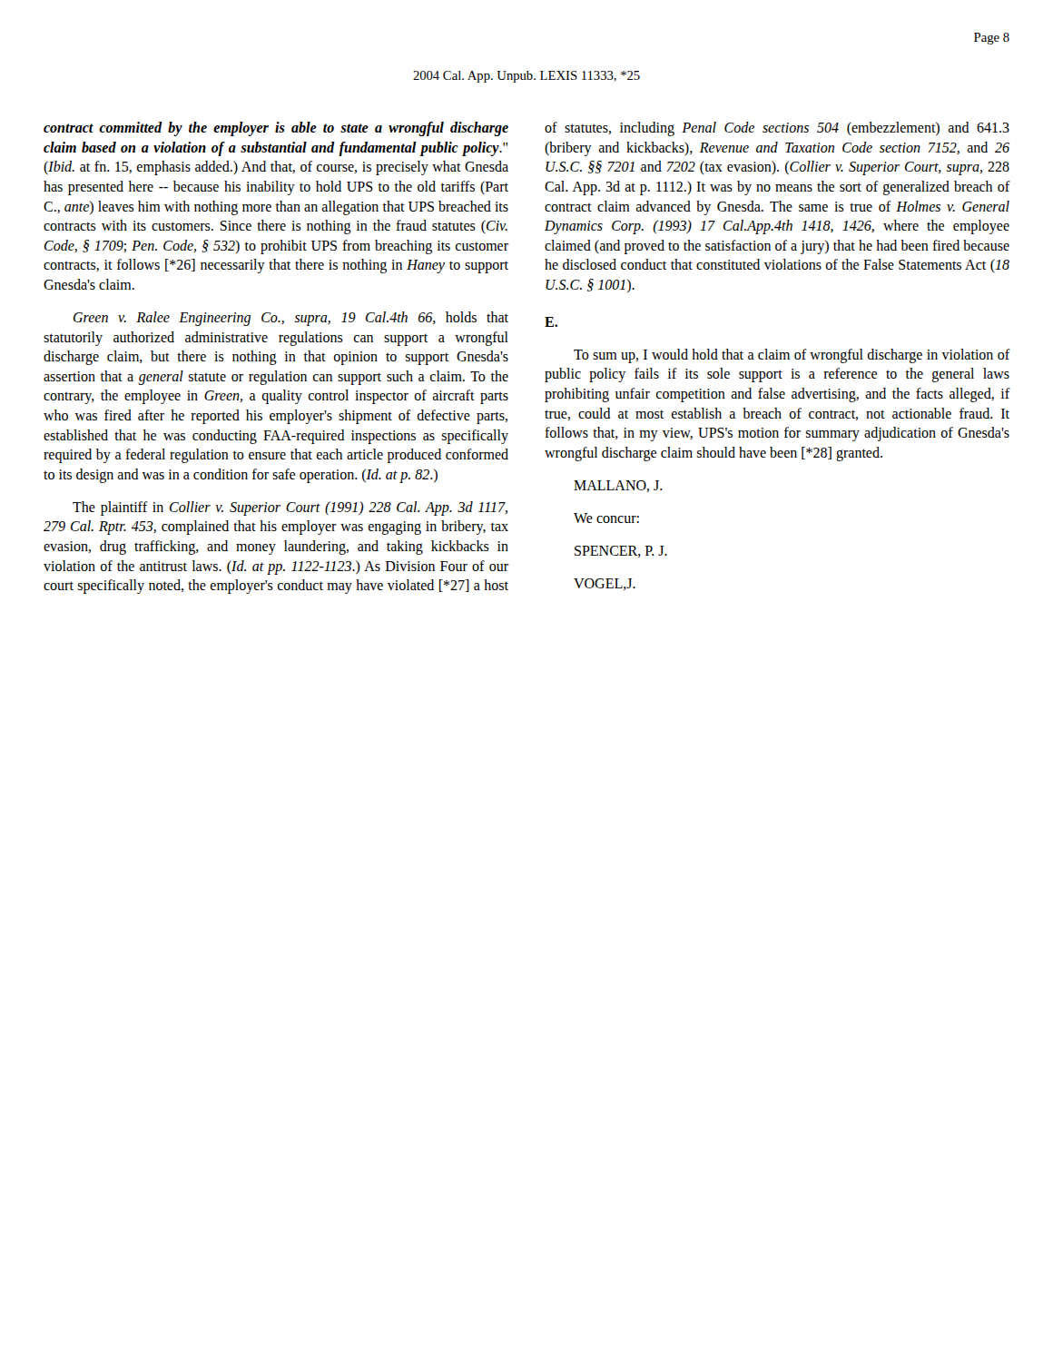Page 8
2004 Cal. App. Unpub. LEXIS 11333, *25
contract committed by the employer is able to state a wrongful discharge claim based on a violation of a substantial and fundamental public policy." (Ibid. at fn. 15, emphasis added.) And that, of course, is precisely what Gnesda has presented here -- because his inability to hold UPS to the old tariffs (Part C., ante) leaves him with nothing more than an allegation that UPS breached its contracts with its customers. Since there is nothing in the fraud statutes (Civ. Code, § 1709; Pen. Code, § 532) to prohibit UPS from breaching its customer contracts, it follows [*26] necessarily that there is nothing in Haney to support Gnesda's claim.
Green v. Ralee Engineering Co., supra, 19 Cal.4th 66, holds that statutorily authorized administrative regulations can support a wrongful discharge claim, but there is nothing in that opinion to support Gnesda's assertion that a general statute or regulation can support such a claim. To the contrary, the employee in Green, a quality control inspector of aircraft parts who was fired after he reported his employer's shipment of defective parts, established that he was conducting FAA-required inspections as specifically required by a federal regulation to ensure that each article produced conformed to its design and was in a condition for safe operation. (Id. at p. 82.)
The plaintiff in Collier v. Superior Court (1991) 228 Cal. App. 3d 1117, 279 Cal. Rptr. 453, complained that his employer was engaging in bribery, tax evasion, drug trafficking, and money laundering, and taking kickbacks in violation of the antitrust laws. (Id. at pp. 1122-1123.) As Division Four of our court specifically noted, the employer's conduct may have violated [*27] a host of statutes, including Penal Code sections 504 (embezzlement) and 641.3 (bribery and kickbacks), Revenue and Taxation Code section 7152, and 26 U.S.C. §§ 7201 and 7202 (tax evasion). (Collier v. Superior Court, supra, 228 Cal. App. 3d at p. 1112.) It was by no means the sort of generalized breach of contract claim advanced by Gnesda. The same is true of Holmes v. General Dynamics Corp. (1993) 17 Cal.App.4th 1418, 1426, where the employee claimed (and proved to the satisfaction of a jury) that he had been fired because he disclosed conduct that constituted violations of the False Statements Act (18 U.S.C. § 1001).
E.
To sum up, I would hold that a claim of wrongful discharge in violation of public policy fails if its sole support is a reference to the general laws prohibiting unfair competition and false advertising, and the facts alleged, if true, could at most establish a breach of contract, not actionable fraud. It follows that, in my view, UPS's motion for summary adjudication of Gnesda's wrongful discharge claim should have been [*28] granted.
MALLANO, J.
We concur:
SPENCER, P. J.
VOGEL,J.